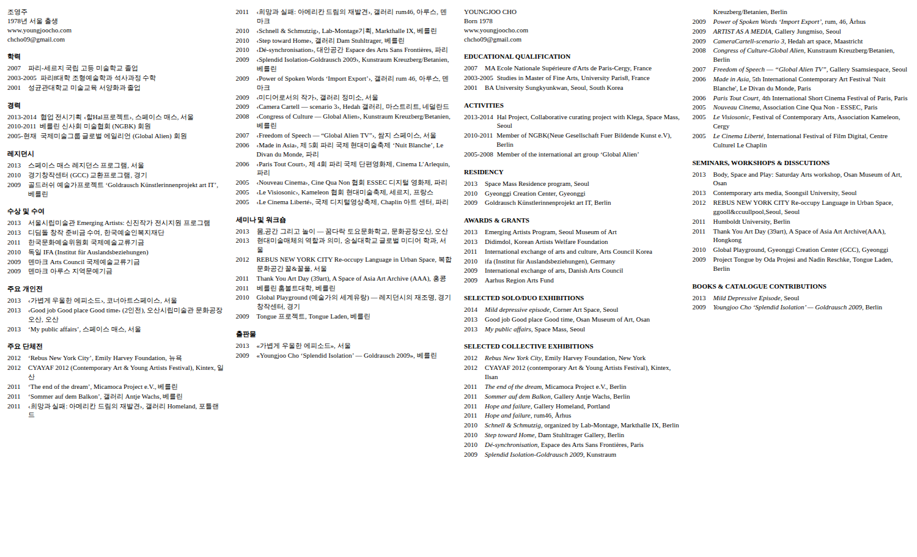조영주
1978년 서울 출생
www.youngjoocho.com
chcho09@gmail.com
학력
2007 파리-세르지 국립 고등 미술학교 졸업
2003-2005 파리8대학 조형예술학과 석사과정 수학
2001 성균관대학교 미술교육 서양화과 졸업
경력
2013-2014 협업 전시기획 ‹할Hal프로젝트›, 스페이스 매스, 서울
2010-2011 베를린 신사회 미술협회 (NGBK) 회원
2005-현재 국제미술그룹 글로벌 에일리언 (Global Alien) 회원
레지던시
2013 스페이스 매스 레지던스 프로그램, 서울
2010 경기창작센터 (GCC) 교환프로그램, 경기
2009 골드러쉬 예술가프로젝트 ‘Goldrausch Künstlerinnenprojekt art IT’, 베를린
수상 및 수여
2013 서울시립미술관 Emerging Artists: 신진작가 전시지원 프로그램
2013 디딤돌 창작 준비금 수여, 한국예술인복지재단
2011 한국문화예술위원회 국제예술교류기금
2010 독일 IFA (Institut für Auslandsbeziehungen)
2009 덴마크 Arts Council 국제예술교류기금
2009 덴마크 아루스 지역문예기금
주요 개인전
2013‹가볍게 우울한 에피소드›, 코너아트스페이스, 서울
2013‹Good job Good place Good time› (2인전), 오산시립미술관 문화공장오산, 오산
2013‘My public affairs’, 스페이스 매스, 서울
주요 단체전
2012‘Rebus New York City’, Emily Harvey Foundation, 뉴욕
2012 CYAYAF 2012 (Contemporary Art & Young Artists Festival), Kintex, 일산
2011‘The end of the dream’, Micamoca Project e.V., 베를린
2011‘Sommer auf dem Balkon’, 갤러리 Antje Wachs, 베를린
2011‹희망과 실패: 아메리칸 드림의 재발견›, 갤러리 Homeland, 포틀랜드
2011‹희망과 실패: 아메리칸 드림의 재발견›, 갤러리 rum46, 아루스, 덴마크
2010‹Schnell & Schmutzig›, Lab-Montage기획, Markthalle IX, 베를린
2010‹Step toward Home›, 갤러리 Dam Stuhltrager, 베를린
2010‹Dé-synchronisation›, 대안공간 Espace des Arts Sans Frontières, 파리
2009‹Splendid Isolation-Goldrausch 2009›, Kunstraum Kreuzberg/Betanien, 베를린
2009‹Power of Spoken Words ‘Import Export’›, 갤러리 rum 46, 아루스, 덴마크
2009‹미디어로서의 작가›, 갤러리 정미소, 서울
2009‹Camera Cartell — scenario 3›, Hedah 갤러리, 마스트리트, 네덜란드
2008‹Congress of Culture — Global Alien›, Kunstraum Kreuzberg/Betanien, 베를린
2007‹Freedom of Speech — “Global Alien TV”›, 쌈지 스페이스, 서울
2006‹Made in Asia›, 제 5회 파리 국제 현대미술축제 ‘Nuit Blanche’, Le Divan du Monde, 파리
2006‹Paris Tout Court›, 제 4회 파리 국제 단편영화제, Cinema L’Arlequin, 파리
2005‹Nouveau Cinema›, Cine Qua Non 협회 ESSEC 디지털 영화제, 파리
2005‹Le Visiosonic›, Kameleon 협회 현대미술축제, 세르지, 프랑스
2005‹Le Cinema Liberté›, 국제 디지털영상축제, Chaplin 아트 센터, 파리
세미나 및 워크숍
2013 몸,공간 그리고 놀이 — 꿈다락 토요문화학교, 문화공장오산, 오산
2013 현대미술매체의 역할과 의미, 숭실대학교 글로벌 미디어 학과, 서울
2012 REBUS NEW YORK CITY Re-occupy Language in Urban Space, 복합문화공간 꿀&꿀풀, 서울
2011 Thank You Art Day (39art), A Space of Asia Art Archive (AAA), 홍콩
2011 베를린 훔볼트대학, 베를린
2010 Global Playground (예술가의 세계유랑) — 레지던시의 재조명, 경기창작센터, 경기
2009 Tongue 프로젝트, Tongue Laden, 베를린
출판물
2013«가볍게 우울한 에피소드», 서울
2009«Youngjoo Cho ‘Splendid Isolation’ — Goldrausch 2009», 베를린
YOUNGJOO CHO
Born 1978
www.youngjoocho.com
chcho09@gmail.com
EDUCATIONAL QUALIFICATION
2007 MA Ecole Nationale Supérieure d'Arts de Paris-Cergy, France
2003-2005 Studies in Master of Fine Arts, University Paris8, France
2001 BA University Sungkyunkwan, Seoul, South Korea
ACTIVITIES
2013-2014 Hal Project, Collaborative curating project with Klega, Space Mass, Seoul
2010-2011 Member of NGBK(Neue Gesellschaft Fuer Bildende Kunst e.V), Berlin
2005-2008 Member of the international art group ‘Global Alien’
RESIDENCY
2013 Space Mass Residence program, Seoul
2010 Gyeonggi Creation Center, Gyeonggi
2009 Goldrausch Künstlerinnenprojekt art IT, Berlin
AWARDS & GRANTS
2013 Emerging Artists Program, Seoul Museum of Art
2013 Didimdol, Korean Artists Welfare Foundation
2011 International exchange of arts and culture, Arts Council Korea
2010 ifa (Institut für Auslandsbeziehungen), Germany
2009 International exchange of arts, Danish Arts Council
2009 Aarhus Region Arts Fund
SELECTED SOLO/DUO EXHIBITIONS
2014 Mild depressive episode, Corner Art Space, Seoul
2013 Good job Good place Good time, Osan Museum of Art, Osan
2013 My public affairs, Space Mass, Seoul
SELECTED COLLECTIVE EXHIBITIONS
2012 Rebus New York City, Emily Harvey Foundation, New York
2012 CYAYAF 2012 (contemporary Art & Young Artists Festival), Kintex, Ilsan
2011 The end of the dream, Micamoca Project e.V., Berlin
2011 Sommer auf dem Balkon, Gallery Antje Wachs, Berlin
2011 Hope and failure, Gallery Homeland, Portland
2011 Hope and failure, rum46, Århus
2010 Schnell & Schmutzig, organized by Lab-Montage, Markthalle IX, Berlin
2010 Step toward Home, Dam Stuhltrager Gallery, Berlin
2010 Dé-synchronisation, Espace des Arts Sans Frontières, Paris
2009 Splendid Isolation-Goldrausch 2009, Kunstraum
0000 Kreuzberg/Betanien, Berlin
2009 Power of Spoken Words ‘Import Export’, rum, 46, Århus
2009 ARTIST AS A MEDIA, Gallery Jungmiso, Seoul
2009 CameraCartell-scenario 3, Hedah art space, Maastricht
2008 Congress of Culture-Global Alien, Kunstraum Kreuzberg/Betanien, Berlin
2007 Freedom of Speech — “Global Alien TV”, Gallery Ssamsiespace, Seoul
2006 Made in Asia, 5th International Contemporary Art Festival 'Nuit Blanche', Le Divan du Monde, Paris
2006 Paris Tout Court, 4th International Short Cinema Festival of Paris, Paris
2005 Nouveau Cinema, Association Cine Qua Non - ESSEC, Paris
2005 Le Visiosonic, Festival of Contemporary Arts, Association Kameleon, Cergy
2005 Le Cinema Liberté, International Festival of Film Digital, Centre Culturel Le Chaplin
SEMINARS, WORKSHOPS & DISSCUTIONS
2013 Body, Space and Play: Saturday Arts workshop, Osan Museum of Art, Osan
2013 Contemporary arts media, Soongsil University, Seoul
2012 REBUS NEW YORK CITY Re-occupy Language in Urban Space, ggooll&ccuullpool,Seoul, Seoul
2011 Humboldt University, Berlin
2011 Thank You Art Day (39art), A Space of Asia Art Archive(AAA), Hongkong
2010 Global Playground, Gyeonggi Creation Center (GCC), Gyeonggi
2009 Project Tongue by Oda Projesi and Nadin Reschke, Tongue Laden, Berlin
BOOKS & CATALOGUE CONTRIBUTIONS
2013 Mild Depressive Episode, Seoul
2009 Youngjoo Cho ‘Splendid Isolation’ — Goldrausch 2009, Berlin